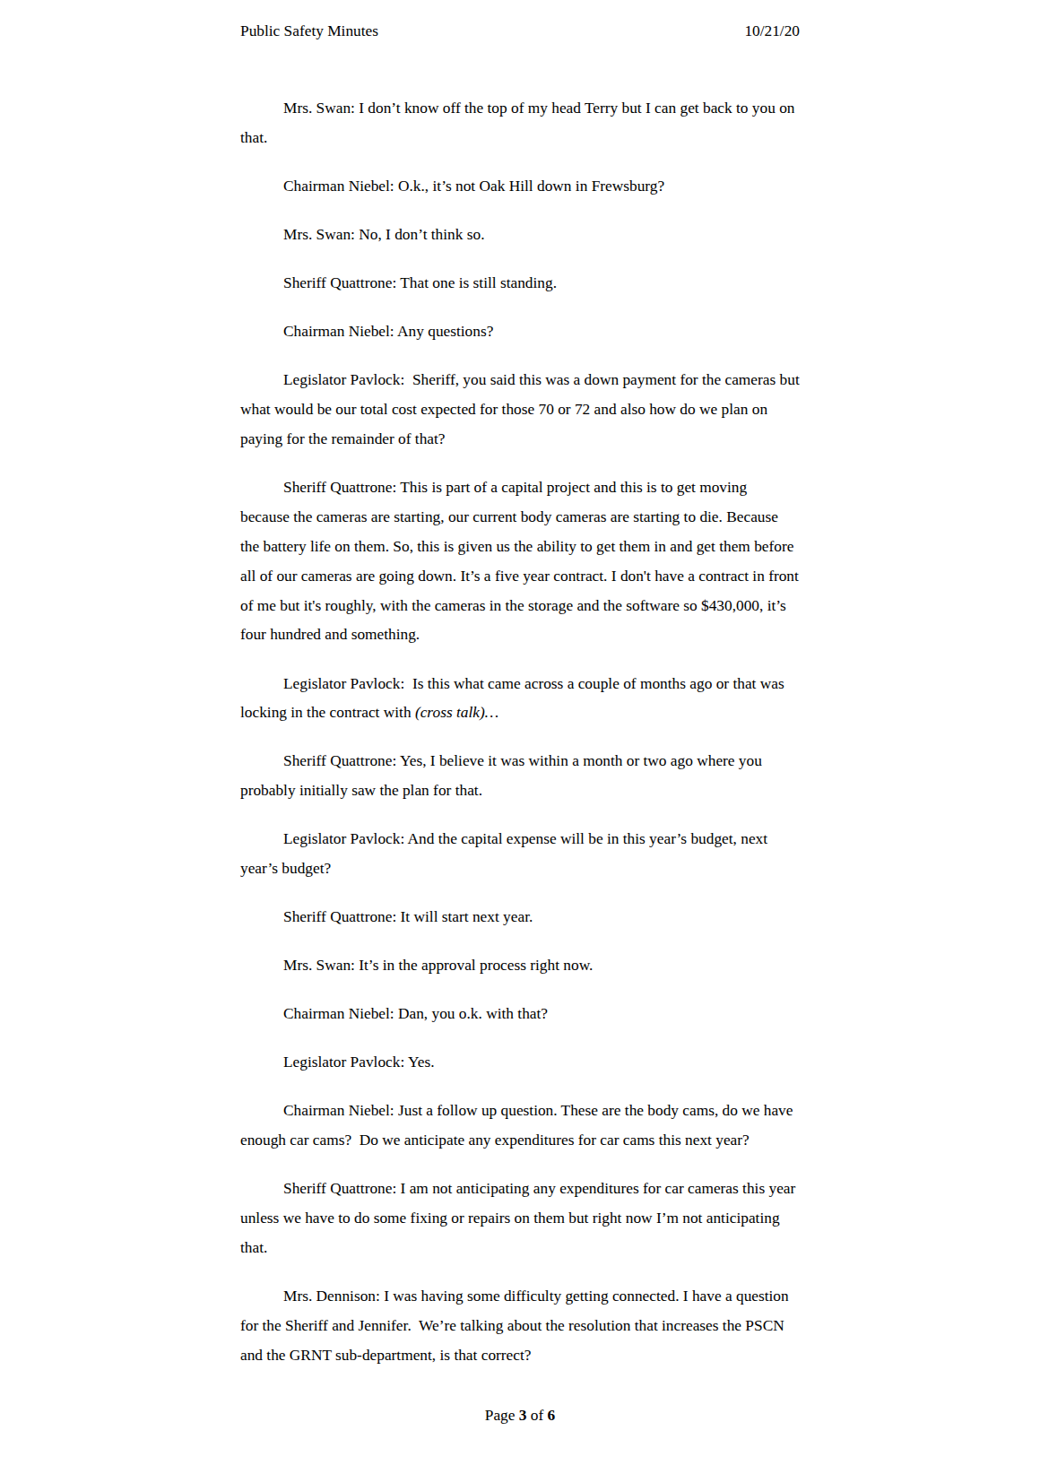Public Safety Minutes
10/21/20
Mrs. Swan: I don’t know off the top of my head Terry but I can get back to you on that.
Chairman Niebel: O.k., it’s not Oak Hill down in Frewsburg?
Mrs. Swan: No, I don’t think so.
Sheriff Quattrone: That one is still standing.
Chairman Niebel: Any questions?
Legislator Pavlock: Sheriff, you said this was a down payment for the cameras but what would be our total cost expected for those 70 or 72 and also how do we plan on paying for the remainder of that?
Sheriff Quattrone: This is part of a capital project and this is to get moving because the cameras are starting, our current body cameras are starting to die. Because the battery life on them. So, this is given us the ability to get them in and get them before all of our cameras are going down. It’s a five year contract. I don't have a contract in front of me but it's roughly, with the cameras in the storage and the software so $430,000, it’s four hundred and something.
Legislator Pavlock: Is this what came across a couple of months ago or that was locking in the contract with (cross talk)…
Sheriff Quattrone: Yes, I believe it was within a month or two ago where you probably initially saw the plan for that.
Legislator Pavlock: And the capital expense will be in this year’s budget, next year’s budget?
Sheriff Quattrone: It will start next year.
Mrs. Swan: It’s in the approval process right now.
Chairman Niebel: Dan, you o.k. with that?
Legislator Pavlock: Yes.
Chairman Niebel: Just a follow up question. These are the body cams, do we have enough car cams? Do we anticipate any expenditures for car cams this next year?
Sheriff Quattrone: I am not anticipating any expenditures for car cameras this year unless we have to do some fixing or repairs on them but right now I’m not anticipating that.
Mrs. Dennison: I was having some difficulty getting connected. I have a question for the Sheriff and Jennifer. We’re talking about the resolution that increases the PSCN and the GRNT sub-department, is that correct?
Page 3 of 6